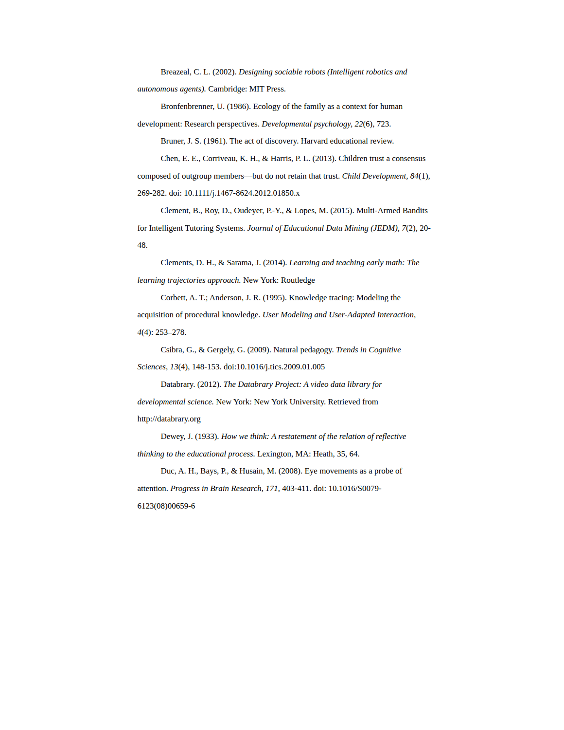Breazeal, C. L. (2002). Designing sociable robots (Intelligent robotics and autonomous agents). Cambridge: MIT Press.
Bronfenbrenner, U. (1986). Ecology of the family as a context for human development: Research perspectives. Developmental psychology, 22(6), 723.
Bruner, J. S. (1961). The act of discovery. Harvard educational review.
Chen, E. E., Corriveau, K. H., & Harris, P. L. (2013). Children trust a consensus composed of outgroup members—but do not retain that trust. Child Development, 84(1), 269-282. doi: 10.1111/j.1467-8624.2012.01850.x
Clement, B., Roy, D., Oudeyer, P.-Y., & Lopes, M. (2015). Multi-Armed Bandits for Intelligent Tutoring Systems. Journal of Educational Data Mining (JEDM), 7(2), 20-48.
Clements, D. H., & Sarama, J. (2014). Learning and teaching early math: The learning trajectories approach. New York: Routledge
Corbett, A. T.; Anderson, J. R. (1995). Knowledge tracing: Modeling the acquisition of procedural knowledge. User Modeling and User-Adapted Interaction, 4(4): 253–278.
Csibra, G., & Gergely, G. (2009). Natural pedagogy. Trends in Cognitive Sciences, 13(4), 148-153. doi:10.1016/j.tics.2009.01.005
Databrary. (2012). The Databrary Project: A video data library for developmental science. New York: New York University. Retrieved from http://databrary.org
Dewey, J. (1933). How we think: A restatement of the relation of reflective thinking to the educational process. Lexington, MA: Heath, 35, 64.
Duc, A. H., Bays, P., & Husain, M. (2008). Eye movements as a probe of attention. Progress in Brain Research, 171, 403-411. doi: 10.1016/S0079-6123(08)00659-6